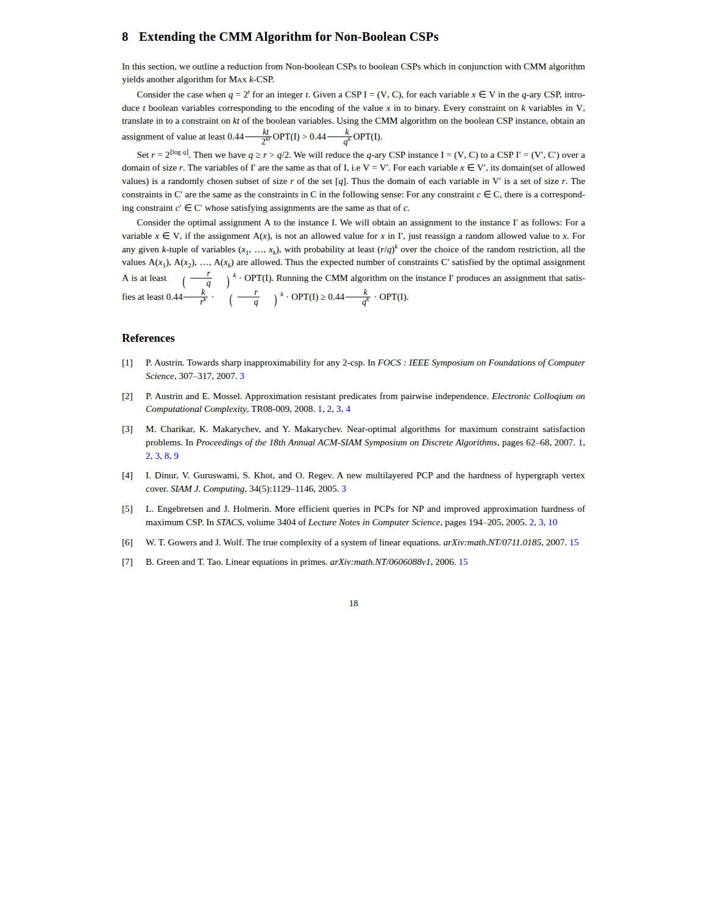8 Extending the CMM Algorithm for Non-Boolean CSPs
In this section, we outline a reduction from Non-boolean CSPs to boolean CSPs which in conjunction with CMM algorithm yields another algorithm for Max k-CSP.
Consider the case when q = 2t for an integer t. Given a CSP I = (V, C), for each variable x ∈ V in the q-ary CSP, introduce t boolean variables corresponding to the encoding of the value x in to binary. Every constraint on k variables in V, translate in to a constraint on kt of the boolean variables. Using the CMM algorithm on the boolean CSP instance, obtain an assignment of value at least 0.44kt 2kt OPT(I) > 0.44kqk OPT(I).
Set r = 2⌊log q⌋. Then we have q ≥ r > q/2. We will reduce the q-ary CSP instance I = (V, C) to a CSP I′ = (V′, C′) over a domain of size r. The variables of I′ are the same as that of I, i.e V = V′. For each variable x ∈ V′, its domain(set of allowed values) is a randomly chosen subset of size r of the set [q]. Thus the domain of each variable in V′ is a set of size r. The constraints in C′ are the same as the constraints in C in the following sense: For any constraint c ∈ C, there is a corresponding constraint c′ ∈ C′ whose satisfying assignments are the same as that of c.
Consider the optimal assignment A to the instance I. We will obtain an assignment to the instance I′ as follows: For a variable x ∈ V, if the assignment A(x), is not an allowed value for x in I′, just reassign a random allowed value to x. For any given k-tuple of variables (x1, …, xk), with probability at least (r/q)k over the choice of the random restriction, all the values A(x1), A(x2), …, A(xk) are allowed. Thus the expected number of constraints C′ satisfied by the optimal assignment A is at least (rq)k · OPT(I). Running the CMM algorithm on the instance I′ produces an assignment that satisfies at least 0.44krk · (rq)k · OPT(I) ≥ 0.44kqk · OPT(I).
References
[1] P. Austrin. Towards sharp inapproximability for any 2-csp. In FOCS : IEEE Symposium on Foundations of Computer Science, 307–317, 2007. 3
[2] P. Austrin and E. Mossel. Approximation resistant predicates from pairwise independence. Electronic Colloqium on Computational Complexity, TR08-009, 2008. 1, 2, 3, 4
[3] M. Charikar, K. Makarychev, and Y. Makarychev. Near-optimal algorithms for maximum constraint satisfaction problems. In Proceedings of the 18th Annual ACM-SIAM Symposium on Discrete Algorithms, pages 62–68, 2007. 1, 2, 3, 8, 9
[4] I. Dinur, V. Guruswami, S. Khot, and O. Regev. A new multilayered PCP and the hardness of hypergraph vertex cover. SIAM J. Computing, 34(5):1129–1146, 2005. 3
[5] L. Engebretsen and J. Holmerin. More efficient queries in PCPs for NP and improved approximation hardness of maximum CSP. In STACS, volume 3404 of Lecture Notes in Computer Science, pages 194–205, 2005. 2, 3, 10
[6] W. T. Gowers and J. Wolf. The true complexity of a system of linear equations. arXiv:math.NT/0711.0185, 2007. 15
[7] B. Green and T. Tao. Linear equations in primes. arXiv:math.NT/0606088v1, 2006. 15
18